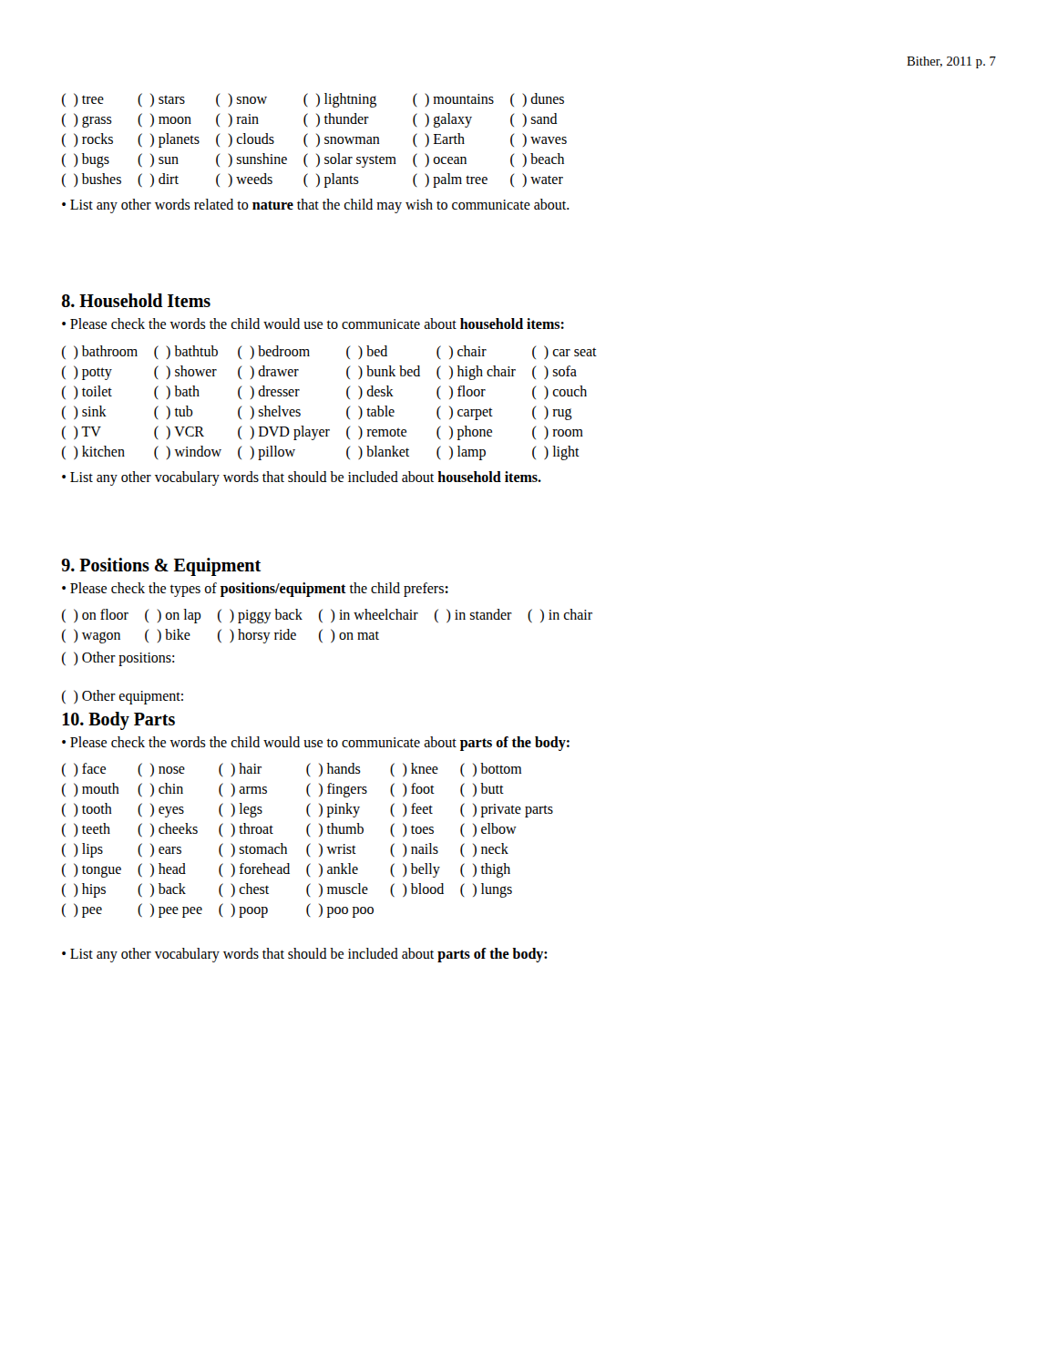Bither, 2011 p. 7
| ( ) tree | ( ) stars | ( ) snow | ( ) lightning | ( ) mountains | ( ) dunes |
| ( ) grass | ( ) moon | ( ) rain | ( ) thunder | ( ) galaxy | ( ) sand |
| ( ) rocks | ( ) planets | ( ) clouds | ( ) snowman | ( ) Earth | ( ) waves |
| ( ) bugs | ( ) sun | ( ) sunshine | ( ) solar system | ( ) ocean | ( ) beach |
| ( ) bushes | ( ) dirt | ( ) weeds | ( ) plants | ( ) palm tree | ( ) water |
List any other words related to nature that the child may wish to communicate about.
8. Household Items
Please check the words the child would use to communicate about household items:
| ( ) bathroom | ( ) bathtub | ( ) bedroom | ( ) bed | ( ) chair | ( ) car seat |
| ( ) potty | ( ) shower | ( ) drawer | ( ) bunk bed | ( ) high chair | ( ) sofa |
| ( ) toilet | ( ) bath | ( ) dresser | ( ) desk | ( ) floor | ( ) couch |
| ( ) sink | ( ) tub | ( ) shelves | ( ) table | ( ) carpet | ( ) rug |
| ( ) TV | ( ) VCR | ( ) DVD player | ( ) remote | ( ) phone | ( ) room |
| ( ) kitchen | ( ) window | ( ) pillow | ( ) blanket | ( ) lamp | ( ) light |
List any other vocabulary words that should be included about household items.
9. Positions & Equipment
Please check the types of positions/equipment the child prefers:
| ( ) on floor | ( ) on lap | ( ) piggy back | ( ) in wheelchair | ( ) in stander | ( ) in chair |
| ( ) wagon | ( ) bike | ( ) horsy ride | ( ) on mat | | |
( ) Other positions:
( ) Other equipment:
10. Body Parts
Please check the words the child would use to communicate about parts of the body:
| ( ) face | ( ) nose | ( ) hair | ( ) hands | ( ) knee | ( ) bottom |
| ( ) mouth | ( ) chin | ( ) arms | ( ) fingers | ( ) foot | ( ) butt |
| ( ) tooth | ( ) eyes | ( ) legs | ( ) pinky | ( ) feet | ( ) private parts |
| ( ) teeth | ( ) cheeks | ( ) throat | ( ) thumb | ( ) toes | ( ) elbow |
| ( ) lips | ( ) ears | ( ) stomach | ( ) wrist | ( ) nails | ( ) neck |
| ( ) tongue | ( ) head | ( ) forehead | ( ) ankle | ( ) belly | ( ) thigh |
| ( ) hips | ( ) back | ( ) chest | ( ) muscle | ( ) blood | ( ) lungs |
| ( ) pee | ( ) pee pee | ( ) poop | ( ) poo poo | | |
List any other vocabulary words that should be included about parts of the body: